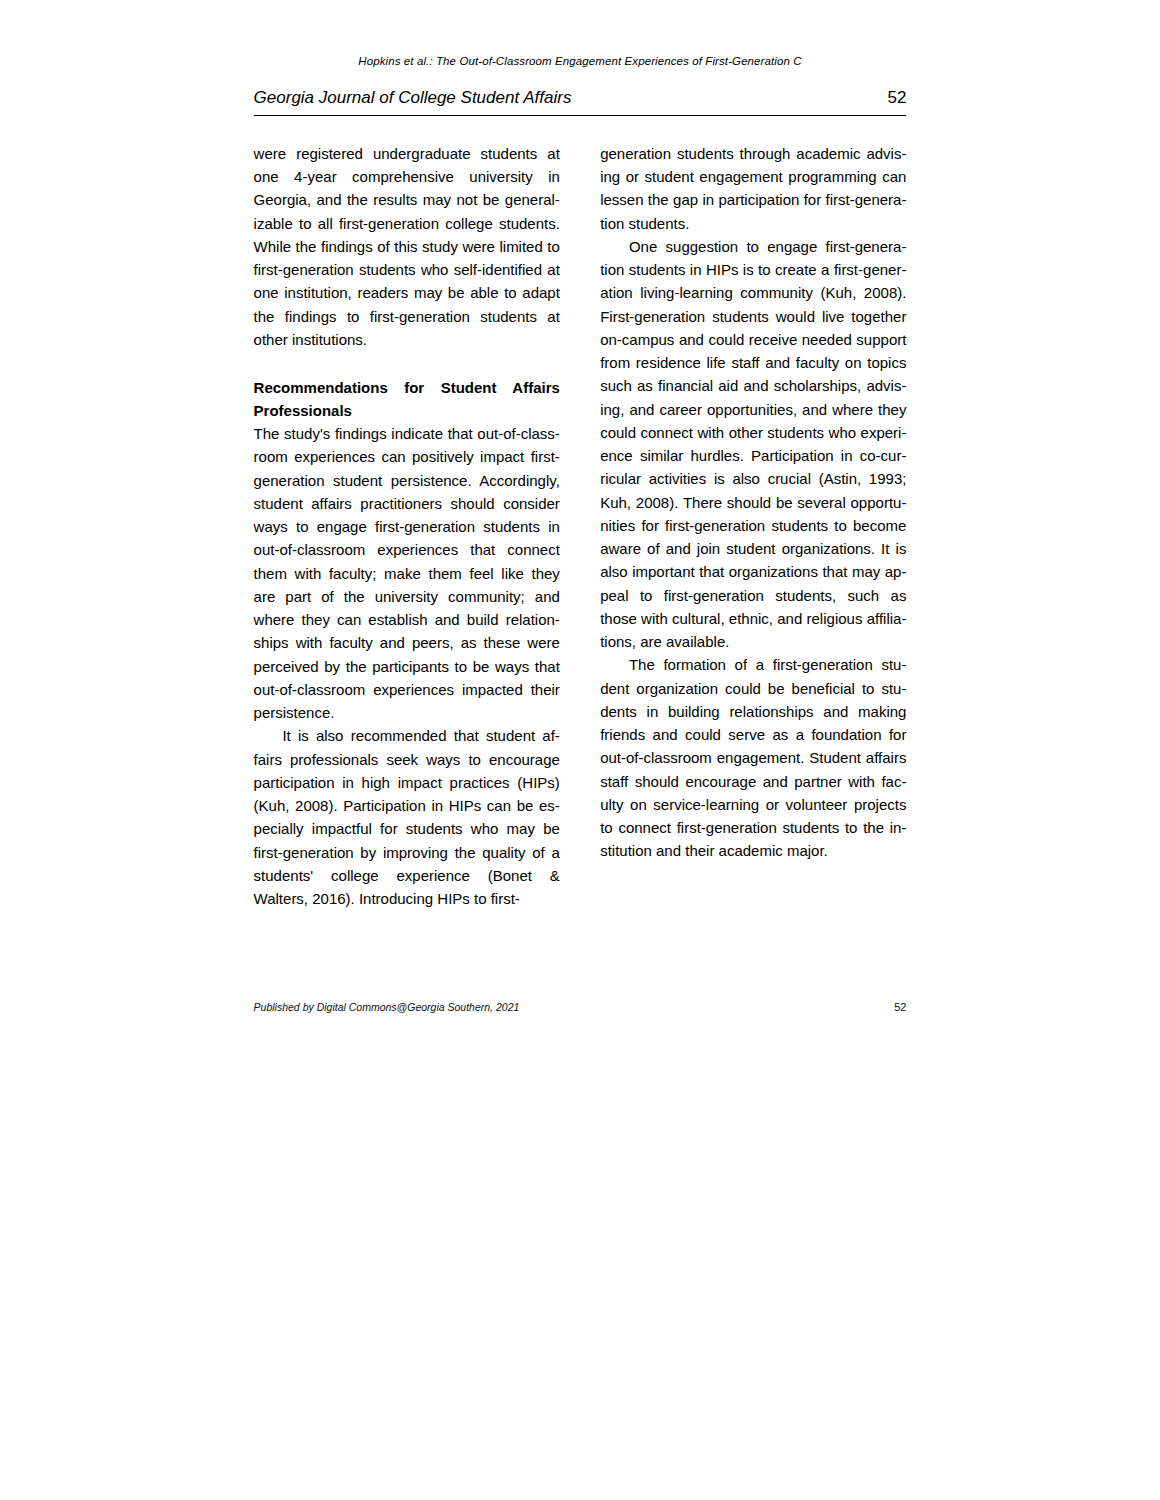Hopkins et al.: The Out-of-Classroom Engagement Experiences of First-Generation C
Georgia Journal of College Student Affairs
52
were registered undergraduate students at one 4-year comprehensive university in Georgia, and the results may not be generalizable to all first-generation college students. While the findings of this study were limited to first-generation students who self-identified at one institution, readers may be able to adapt the findings to first-generation students at other institutions.
Recommendations for Student Affairs Professionals
The study's findings indicate that out-of-classroom experiences can positively impact first-generation student persistence. Accordingly, student affairs practitioners should consider ways to engage first-generation students in out-of-classroom experiences that connect them with faculty; make them feel like they are part of the university community; and where they can establish and build relationships with faculty and peers, as these were perceived by the participants to be ways that out-of-classroom experiences impacted their persistence.
It is also recommended that student affairs professionals seek ways to encourage participation in high impact practices (HIPs) (Kuh, 2008). Participation in HIPs can be especially impactful for students who may be first-generation by improving the quality of a students' college experience (Bonet & Walters, 2016). Introducing HIPs to first-
generation students through academic advising or student engagement programming can lessen the gap in participation for first-generation students.
One suggestion to engage first-generation students in HIPs is to create a first-generation living-learning community (Kuh, 2008). First-generation students would live together on-campus and could receive needed support from residence life staff and faculty on topics such as financial aid and scholarships, advising, and career opportunities, and where they could connect with other students who experience similar hurdles. Participation in co-curricular activities is also crucial (Astin, 1993; Kuh, 2008). There should be several opportunities for first-generation students to become aware of and join student organizations. It is also important that organizations that may appeal to first-generation students, such as those with cultural, ethnic, and religious affiliations, are available.
The formation of a first-generation student organization could be beneficial to students in building relationships and making friends and could serve as a foundation for out-of-classroom engagement. Student affairs staff should encourage and partner with faculty on service-learning or volunteer projects to connect first-generation students to the institution and their academic major.
Published by Digital Commons@Georgia Southern, 2021
52